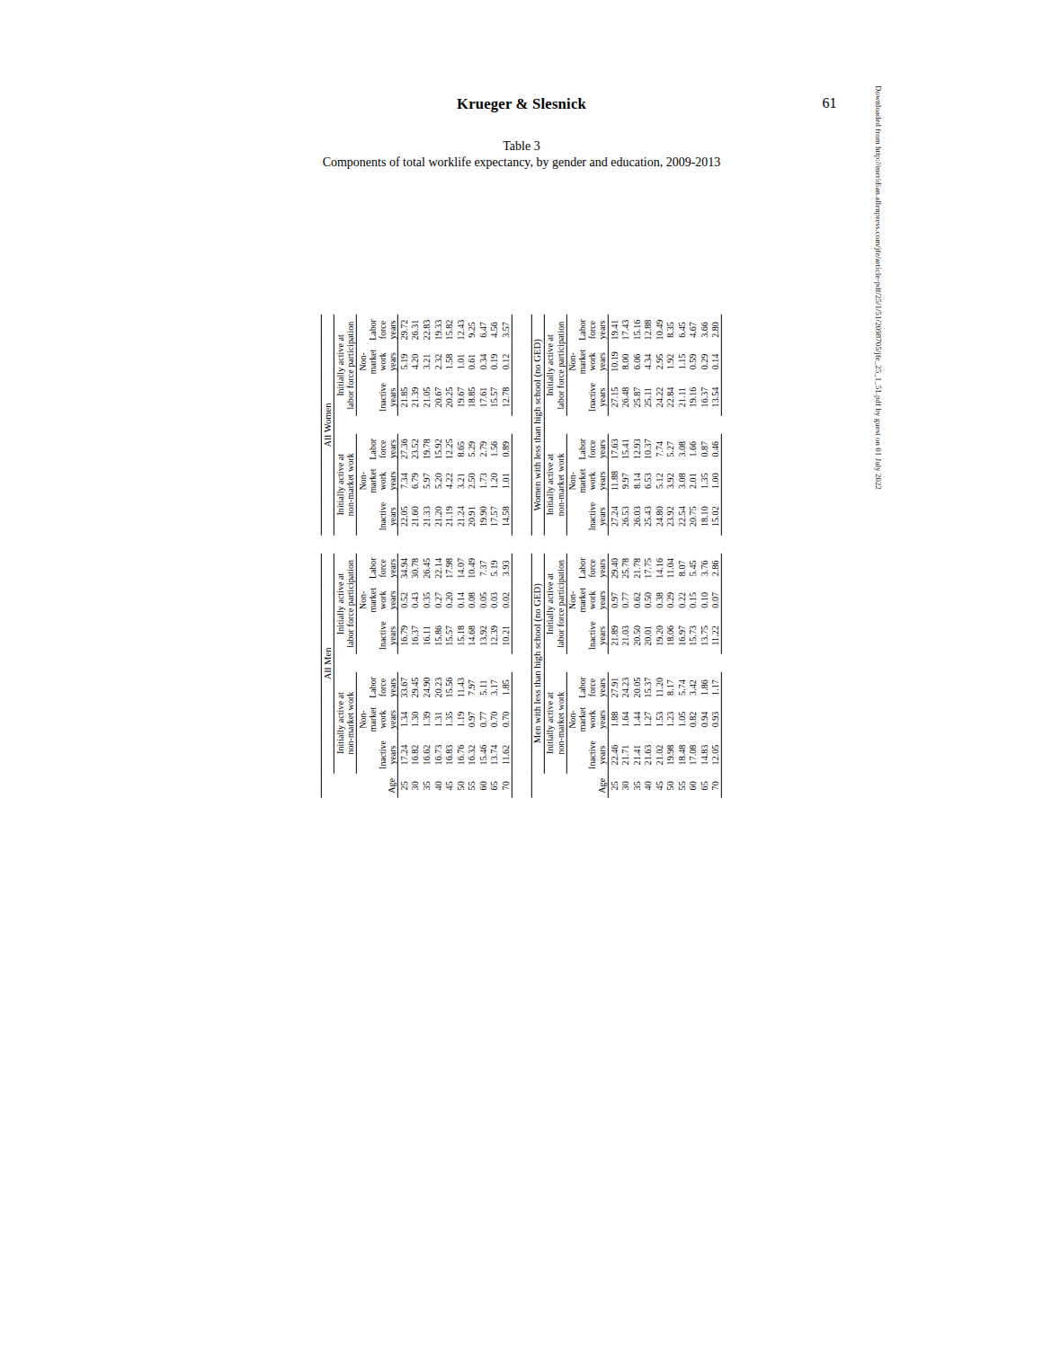Krueger & Slesnick 61
Table 3 Components of total worklife expectancy, by gender and education, 2009-2013
| | All Men | | All Women |
| --- | --- | --- | --- |
| | Initially active at non-market work | | Initially active at labor force participation | | Initially active at non-market work | | Initially active at labor force participation |
| Age | Inactive years | Non- market work years | Labor force years | | Inactive years | Non- market work years | Labor force years | | Inactive years | Non- market work years | Labor force years | | Inactive years | Non- market work years | Labor force years |
| 25 | 17.24 | 1.34 | 33.67 | | 16.79 | 0.52 | 34.94 | | 22.05 | 7.34 | 27.36 | | 21.85 | 5.19 | 29.72 |
| 30 | 16.82 | 1.30 | 29.45 | | 16.37 | 0.43 | 30.78 | | 21.60 | 6.79 | 23.52 | | 21.39 | 4.20 | 26.31 |
| 35 | 16.62 | 1.39 | 24.90 | | 16.11 | 0.35 | 26.45 | | 21.33 | 5.97 | 19.78 | | 21.05 | 3.21 | 22.83 |
| 40 | 16.73 | 1.31 | 20.23 | | 15.86 | 0.27 | 22.14 | | 21.20 | 5.20 | 15.92 | | 20.67 | 2.32 | 19.33 |
| 45 | 16.83 | 1.35 | 15.56 | | 15.57 | 0.20 | 17.98 | | 21.19 | 4.22 | 12.25 | | 20.25 | 1.58 | 15.82 |
| 50 | 16.76 | 1.19 | 11.43 | | 15.18 | 0.14 | 14.07 | | 21.24 | 3.21 | 8.65 | | 19.67 | 1.01 | 12.43 |
| 55 | 16.32 | 0.97 | 7.97 | | 14.68 | 0.08 | 10.49 | | 20.91 | 2.50 | 5.29 | | 18.85 | 0.61 | 9.25 |
| 60 | 15.46 | 0.77 | 5.11 | | 13.92 | 0.05 | 7.37 | | 19.90 | 1.73 | 2.79 | | 17.61 | 0.34 | 6.47 |
| 65 | 13.74 | 0.70 | 3.17 | | 12.39 | 0.03 | 5.19 | | 17.57 | 1.20 | 1.56 | | 15.57 | 0.19 | 4.56 |
| 70 | 11.62 | 0.70 | 1.85 | | 10.21 | 0.02 | 3.93 | | 14.58 | 1.01 | 0.89 | | 12.78 | 0.12 | 3.57 |
| | Men with less than high school (no GED) | | Women with less than high school (no GED) |
| --- | --- | --- | --- |
| | Initially active at non-market work | | Initially active at labor force participation | | Initially active at non-market work | | Initially active at labor force participation |
| Age | Inactive years | Non- market work years | Labor force years | | Inactive years | Non- market work years | Labor force years | | Inactive years | Non- market work years | Labor force years | | Inactive years | Non- market work years | Labor force years |
| 25 | 22.46 | 1.88 | 27.91 | | 21.89 | 0.97 | 29.40 | | 27.24 | 11.88 | 17.63 | | 27.15 | 10.19 | 19.41 |
| 30 | 21.71 | 1.64 | 24.23 | | 21.03 | 0.77 | 25.78 | | 26.53 | 9.97 | 15.41 | | 26.48 | 8.00 | 17.43 |
| 35 | 21.41 | 1.44 | 20.05 | | 20.50 | 0.62 | 21.78 | | 26.03 | 8.14 | 12.93 | | 25.87 | 6.06 | 15.16 |
| 40 | 21.63 | 1.27 | 15.37 | | 20.01 | 0.50 | 17.75 | | 25.43 | 6.53 | 10.37 | | 25.11 | 4.34 | 12.88 |
| 45 | 21.02 | 1.53 | 11.20 | | 19.20 | 0.38 | 14.16 | | 24.80 | 5.12 | 7.74 | | 24.22 | 2.95 | 10.49 |
| 50 | 19.98 | 1.23 | 8.17 | | 18.06 | 0.29 | 11.04 | | 23.92 | 3.92 | 5.27 | | 22.84 | 1.92 | 8.35 |
| 55 | 18.48 | 1.05 | 5.74 | | 16.97 | 0.22 | 8.07 | | 22.54 | 3.08 | 3.08 | | 21.11 | 1.15 | 6.45 |
| 60 | 17.08 | 0.82 | 3.42 | | 15.73 | 0.15 | 5.45 | | 20.75 | 2.01 | 1.66 | | 19.16 | 0.59 | 4.67 |
| 65 | 14.83 | 0.94 | 1.86 | | 13.75 | 0.10 | 3.76 | | 18.10 | 1.35 | 0.87 | | 16.37 | 0.29 | 3.66 |
| 70 | 12.05 | 0.93 | 1.17 | | 11.22 | 0.07 | 2.86 | | 15.02 | 1.00 | 0.46 | | 13.54 | 0.14 | 2.80 |
Downloaded from http://meridian.allenpress.com/jfe/article-pdf/25/1/51/2098705/jfe_25_1_51.pdf by guest on 01 July 2022